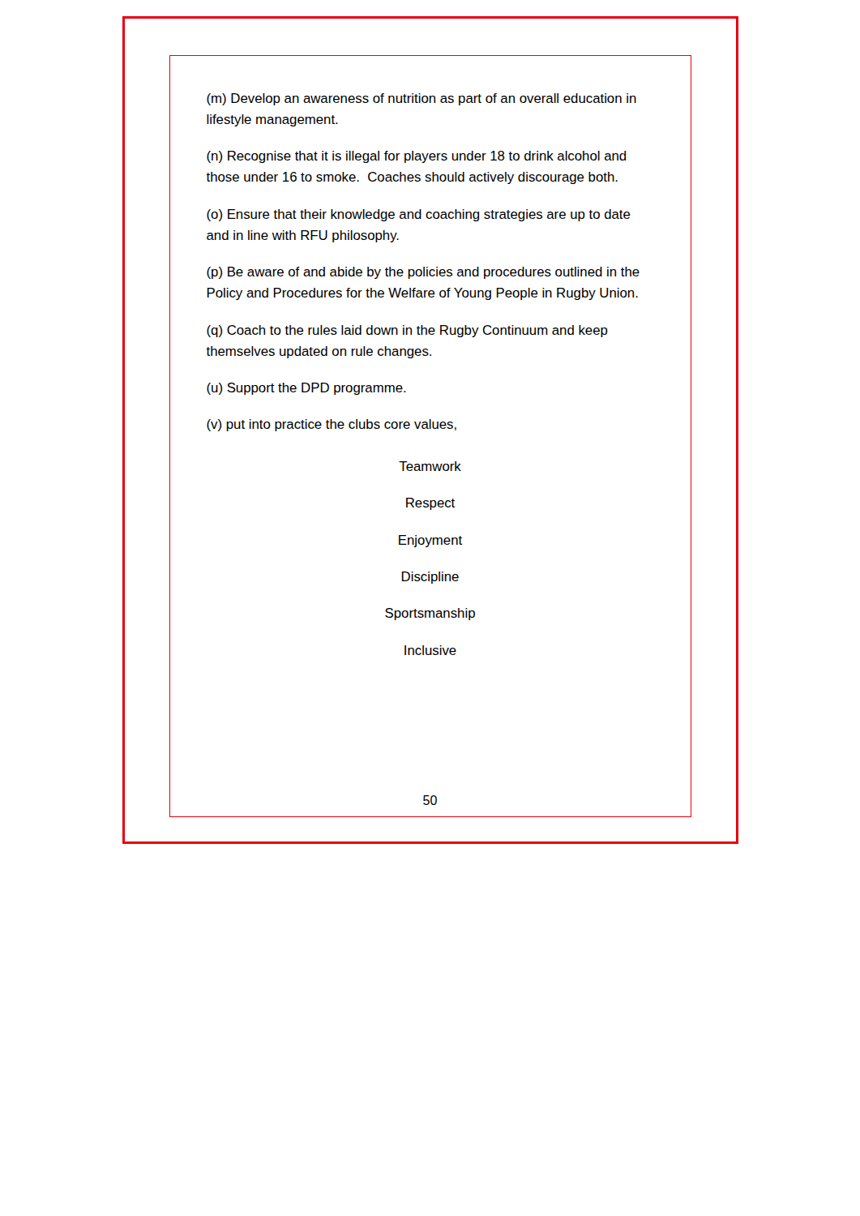(m) Develop an awareness of nutrition as part of an overall education in lifestyle management.
(n) Recognise that it is illegal for players under 18 to drink alcohol and those under 16 to smoke. Coaches should actively discourage both.
(o) Ensure that their knowledge and coaching strategies are up to date and in line with RFU philosophy.
(p) Be aware of and abide by the policies and procedures outlined in the Policy and Procedures for the Welfare of Young People in Rugby Union.
(q) Coach to the rules laid down in the Rugby Continuum and keep themselves updated on rule changes.
(u) Support the DPD programme.
(v) put into practice the clubs core values,
Teamwork
Respect
Enjoyment
Discipline
Sportsmanship
Inclusive
50